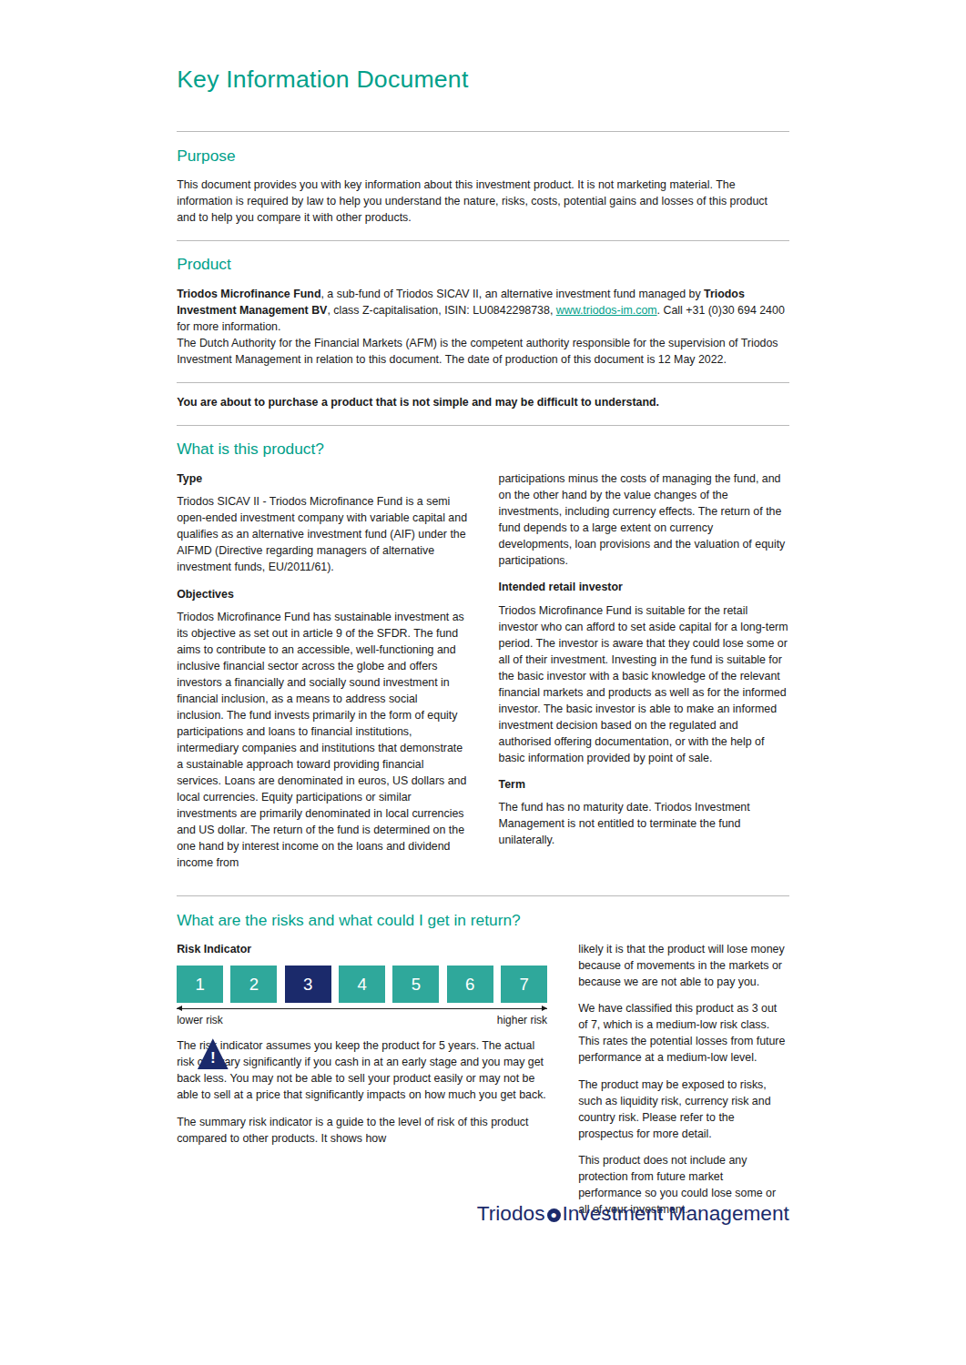Key Information Document
Purpose
This document provides you with key information about this investment product. It is not marketing material. The information is required by law to help you understand the nature, risks, costs, potential gains and losses of this product and to help you compare it with other products.
Product
Triodos Microfinance Fund, a sub-fund of Triodos SICAV II, an alternative investment fund managed by Triodos Investment Management BV, class Z-capitalisation, ISIN: LU0842298738, www.triodos-im.com. Call +31 (0)30 694 2400 for more information.
The Dutch Authority for the Financial Markets (AFM) is the competent authority responsible for the supervision of Triodos Investment Management in relation to this document. The date of production of this document is 12 May 2022.
You are about to purchase a product that is not simple and may be difficult to understand.
What is this product?
Type
Triodos SICAV II - Triodos Microfinance Fund is a semi open-ended investment company with variable capital and qualifies as an alternative investment fund (AIF) under the AIFMD (Directive regarding managers of alternative investment funds, EU/2011/61).
Objectives
Triodos Microfinance Fund has sustainable investment as its objective as set out in article 9 of the SFDR. The fund aims to contribute to an accessible, well-functioning and inclusive financial sector across the globe and offers investors a financially and socially sound investment in financial inclusion, as a means to address social inclusion. The fund invests primarily in the form of equity participations and loans to financial institutions, intermediary companies and institutions that demonstrate a sustainable approach toward providing financial services. Loans are denominated in euros, US dollars and local currencies. Equity participations or similar investments are primarily denominated in local currencies and US dollar. The return of the fund is determined on the one hand by interest income on the loans and dividend income from
participations minus the costs of managing the fund, and on the other hand by the value changes of the investments, including currency effects. The return of the fund depends to a large extent on currency developments, loan provisions and the valuation of equity participations.
Intended retail investor
Triodos Microfinance Fund is suitable for the retail investor who can afford to set aside capital for a long-term period. The investor is aware that they could lose some or all of their investment. Investing in the fund is suitable for the basic investor with a basic knowledge of the relevant financial markets and products as well as for the informed investor. The basic investor is able to make an informed investment decision based on the regulated and authorised offering documentation, or with the help of basic information provided by point of sale.
Term
The fund has no maturity date. Triodos Investment Management is not entitled to terminate the fund unilaterally.
What are the risks and what could I get in return?
Risk Indicator
1
2
3
4
5
6
7
lower risk higher risk
!
The risk indicator assumes you keep the product for 5 years. The actual risk can vary significantly if you cash in at an early stage and you may get back less. You may not be able to sell your product easily or may not be able to sell at a price that significantly impacts on how much you get back.
The summary risk indicator is a guide to the level of risk of this product compared to other products. It shows how
likely it is that the product will lose money because of movements in the markets or because we are not able to pay you.
We have classified this product as 3 out of 7, which is a medium-low risk class. This rates the potential losses from future performance at a medium-low level.
The product may be exposed to risks, such as liquidity risk, currency risk and country risk. Please refer to the prospectus for more detail.
This product does not include any protection from future market performance so you could lose some or all of your investment.
Triodos●Investment Management